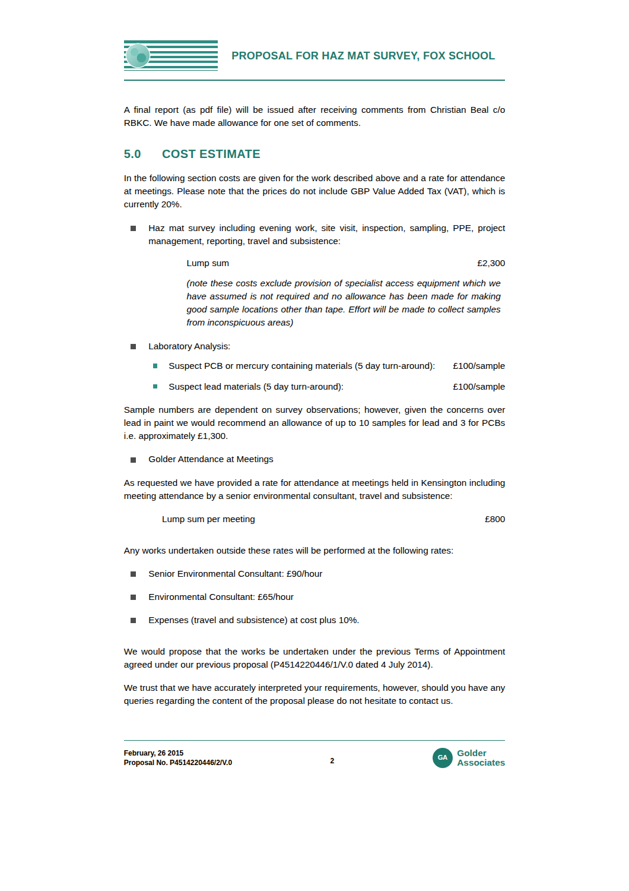Proposal for Haz Mat Survey, Fox School
A final report (as pdf file) will be issued after receiving comments from Christian Beal c/o RBKC. We have made allowance for one set of comments.
5.0 COST ESTIMATE
In the following section costs are given for the work described above and a rate for attendance at meetings. Please note that the prices do not include GBP Value Added Tax (VAT), which is currently 20%.
Haz mat survey including evening work, site visit, inspection, sampling, PPE, project management, reporting, travel and subsistence:
Lump sum £2,300
(note these costs exclude provision of specialist access equipment which we have assumed is not required and no allowance has been made for making good sample locations other than tape. Effort will be made to collect samples from inconspicuous areas)
Laboratory Analysis:
Suspect PCB or mercury containing materials (5 day turn-around): £100/sample
Suspect lead materials (5 day turn-around): £100/sample
Sample numbers are dependent on survey observations; however, given the concerns over lead in paint we would recommend an allowance of up to 10 samples for lead and 3 for PCBs i.e. approximately £1,300.
Golder Attendance at Meetings
As requested we have provided a rate for attendance at meetings held in Kensington including meeting attendance by a senior environmental consultant, travel and subsistence:
Lump sum per meeting £800
Any works undertaken outside these rates will be performed at the following rates:
Senior Environmental Consultant: £90/hour
Environmental Consultant: £65/hour
Expenses (travel and subsistence) at cost plus 10%.
We would propose that the works be undertaken under the previous Terms of Appointment agreed under our previous proposal (P4514220446/1/V.0 dated 4 July 2014).
We trust that we have accurately interpreted your requirements, however, should you have any queries regarding the content of the proposal please do not hesitate to contact us.
February, 26 2015
Proposal No. P4514220446/2/V.0
2
GA
Golder Associates